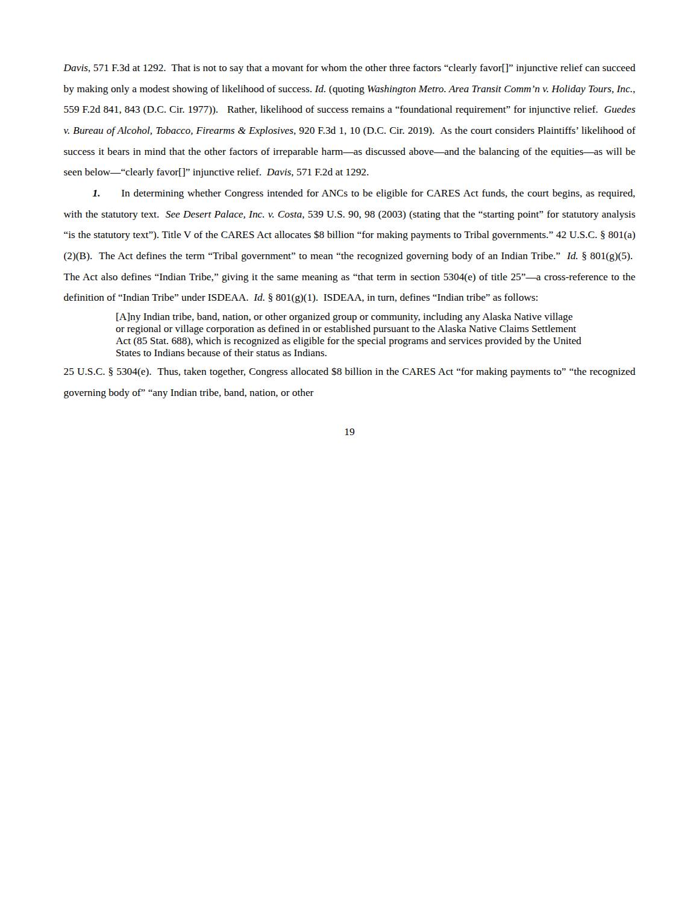Davis, 571 F.3d at 1292. That is not to say that a movant for whom the other three factors “clearly favor[]” injunctive relief can succeed by making only a modest showing of likelihood of success. Id. (quoting Washington Metro. Area Transit Comm’n v. Holiday Tours, Inc., 559 F.2d 841, 843 (D.C. Cir. 1977)). Rather, likelihood of success remains a “foundational requirement” for injunctive relief. Guedes v. Bureau of Alcohol, Tobacco, Firearms & Explosives, 920 F.3d 1, 10 (D.C. Cir. 2019). As the court considers Plaintiffs’ likelihood of success it bears in mind that the other factors of irreparable harm—as discussed above—and the balancing of the equities—as will be seen below—“clearly favor[]” injunctive relief. Davis, 571 F.2d at 1292.
1.  In determining whether Congress intended for ANCs to be eligible for CARES Act funds, the court begins, as required, with the statutory text. See Desert Palace, Inc. v. Costa, 539 U.S. 90, 98 (2003) (stating that the “starting point” for statutory analysis “is the statutory text”). Title V of the CARES Act allocates $8 billion “for making payments to Tribal governments.” 42 U.S.C. § 801(a)(2)(B). The Act defines the term “Tribal government” to mean “the recognized governing body of an Indian Tribe.” Id. § 801(g)(5). The Act also defines “Indian Tribe,” giving it the same meaning as “that term in section 5304(e) of title 25”—a cross-reference to the definition of “Indian Tribe” under ISDEAA. Id. § 801(g)(1). ISDEAA, in turn, defines “Indian tribe” as follows:
[A]ny Indian tribe, band, nation, or other organized group or community, including any Alaska Native village or regional or village corporation as defined in or established pursuant to the Alaska Native Claims Settlement Act (85 Stat. 688), which is recognized as eligible for the special programs and services provided by the United States to Indians because of their status as Indians.
25 U.S.C. § 5304(e). Thus, taken together, Congress allocated $8 billion in the CARES Act “for making payments to” “the recognized governing body of” “any Indian tribe, band, nation, or other
19